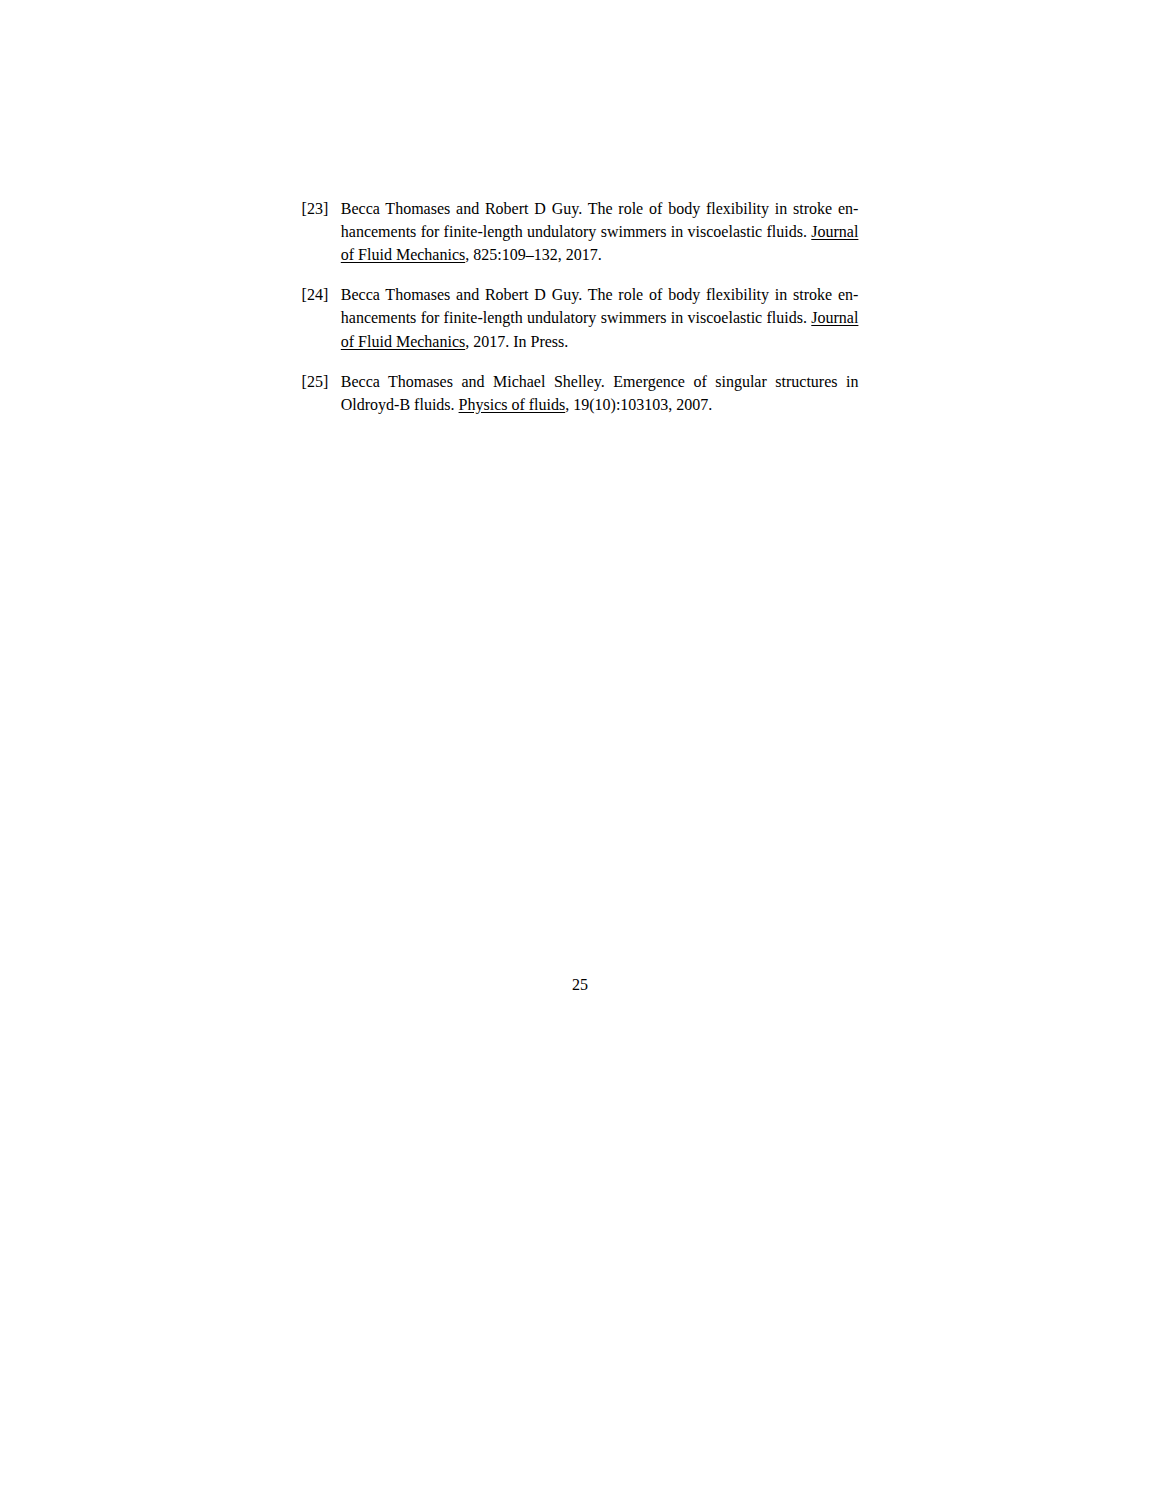[23] Becca Thomases and Robert D Guy. The role of body flexibility in stroke enhancements for finite-length undulatory swimmers in viscoelastic fluids. Journal of Fluid Mechanics, 825:109–132, 2017.
[24] Becca Thomases and Robert D Guy. The role of body flexibility in stroke enhancements for finite-length undulatory swimmers in viscoelastic fluids. Journal of Fluid Mechanics, 2017. In Press.
[25] Becca Thomases and Michael Shelley. Emergence of singular structures in Oldroyd-B fluids. Physics of fluids, 19(10):103103, 2007.
25